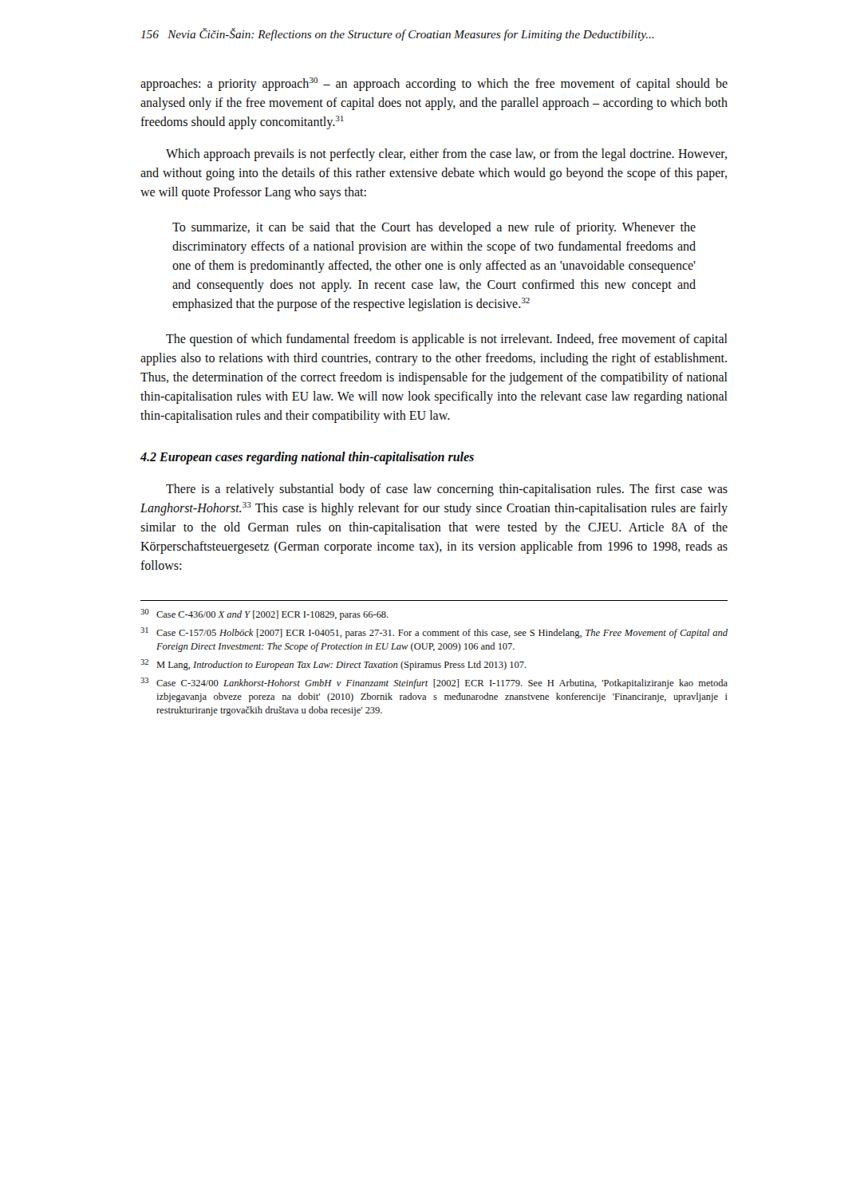156 Nevia Čičin-Šain: Reflections on the Structure of Croatian Measures for Limiting the Deductibility...
approaches: a priority approach30 – an approach according to which the free movement of capital should be analysed only if the free movement of capital does not apply, and the parallel approach – according to which both freedoms should apply concomitantly.31
Which approach prevails is not perfectly clear, either from the case law, or from the legal doctrine. However, and without going into the details of this rather extensive debate which would go beyond the scope of this paper, we will quote Professor Lang who says that:
To summarize, it can be said that the Court has developed a new rule of priority. Whenever the discriminatory effects of a national provision are within the scope of two fundamental freedoms and one of them is predominantly affected, the other one is only affected as an 'unavoidable consequence' and consequently does not apply. In recent case law, the Court confirmed this new concept and emphasized that the purpose of the respective legislation is decisive.32
The question of which fundamental freedom is applicable is not irrelevant. Indeed, free movement of capital applies also to relations with third countries, contrary to the other freedoms, including the right of establishment. Thus, the determination of the correct freedom is indispensable for the judgement of the compatibility of national thin-capitalisation rules with EU law. We will now look specifically into the relevant case law regarding national thin-capitalisation rules and their compatibility with EU law.
4.2 European cases regarding national thin-capitalisation rules
There is a relatively substantial body of case law concerning thin-capitalisation rules. The first case was Langhorst-Hohorst.33 This case is highly relevant for our study since Croatian thin-capitalisation rules are fairly similar to the old German rules on thin-capitalisation that were tested by the CJEU. Article 8A of the Körperschaftsteuergesetz (German corporate income tax), in its version applicable from 1996 to 1998, reads as follows:
Case C-436/00 X and Y [2002] ECR I-10829, paras 66-68.
Case C-157/05 Holböck [2007] ECR I-04051, paras 27-31. For a comment of this case, see S Hindelang, The Free Movement of Capital and Foreign Direct Investment: The Scope of Protection in EU Law (OUP, 2009) 106 and 107.
M Lang, Introduction to European Tax Law: Direct Taxation (Spiramus Press Ltd 2013) 107.
Case C-324/00 Lankhorst-Hohorst GmbH v Finanzamt Steinfurt [2002] ECR I-11779. See H Arbutina, 'Potkapitaliziranje kao metoda izbjegavanja obveze poreza na dobit' (2010) Zbornik radova s međunarodne znanstvene konferencije 'Financiranje, upravljanje i restrukturiranje trgovačkih društava u doba recesije' 239.